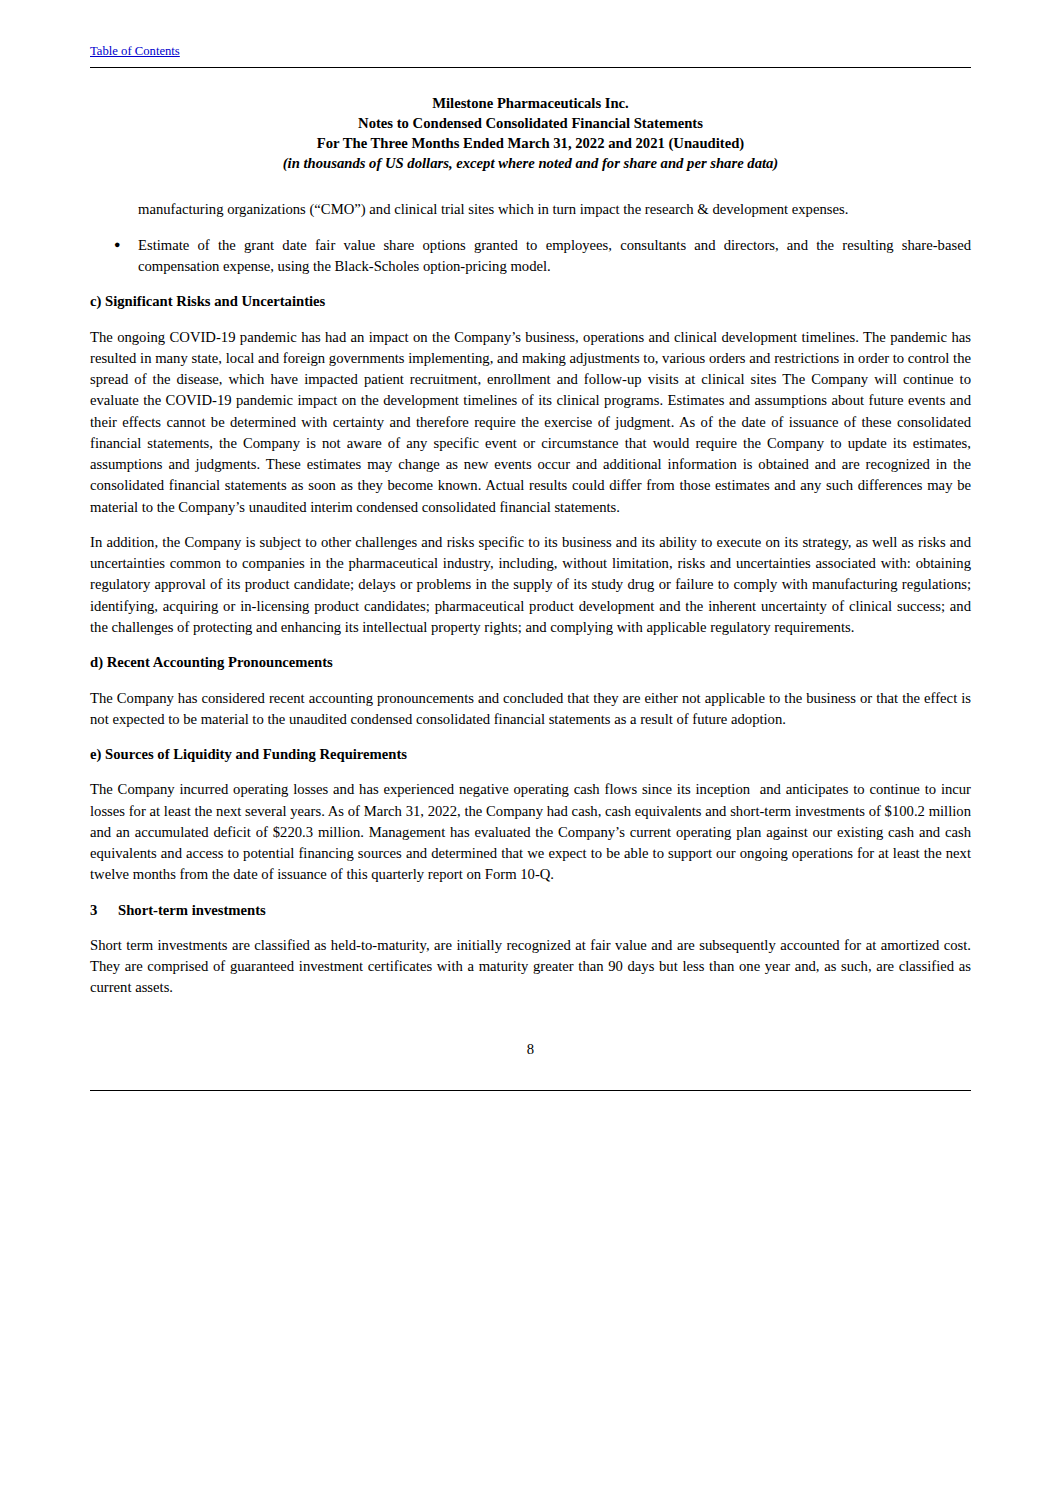Table of Contents
Milestone Pharmaceuticals Inc.
Notes to Condensed Consolidated Financial Statements
For The Three Months Ended March 31, 2022 and 2021 (Unaudited)
(in thousands of US dollars, except where noted and for share and per share data)
manufacturing organizations (“CMO”) and clinical trial sites which in turn impact the research & development expenses.
Estimate of the grant date fair value share options granted to employees, consultants and directors, and the resulting share-based compensation expense, using the Black-Scholes option-pricing model.
c) Significant Risks and Uncertainties
The ongoing COVID-19 pandemic has had an impact on the Company’s business, operations and clinical development timelines. The pandemic has resulted in many state, local and foreign governments implementing, and making adjustments to, various orders and restrictions in order to control the spread of the disease, which have impacted patient recruitment, enrollment and follow-up visits at clinical sites The Company will continue to evaluate the COVID-19 pandemic impact on the development timelines of its clinical programs. Estimates and assumptions about future events and their effects cannot be determined with certainty and therefore require the exercise of judgment. As of the date of issuance of these consolidated financial statements, the Company is not aware of any specific event or circumstance that would require the Company to update its estimates, assumptions and judgments. These estimates may change as new events occur and additional information is obtained and are recognized in the consolidated financial statements as soon as they become known. Actual results could differ from those estimates and any such differences may be material to the Company’s unaudited interim condensed consolidated financial statements.
In addition, the Company is subject to other challenges and risks specific to its business and its ability to execute on its strategy, as well as risks and uncertainties common to companies in the pharmaceutical industry, including, without limitation, risks and uncertainties associated with: obtaining regulatory approval of its product candidate; delays or problems in the supply of its study drug or failure to comply with manufacturing regulations; identifying, acquiring or in-licensing product candidates; pharmaceutical product development and the inherent uncertainty of clinical success; and the challenges of protecting and enhancing its intellectual property rights; and complying with applicable regulatory requirements.
d) Recent Accounting Pronouncements
The Company has considered recent accounting pronouncements and concluded that they are either not applicable to the business or that the effect is not expected to be material to the unaudited condensed consolidated financial statements as a result of future adoption.
e) Sources of Liquidity and Funding Requirements
The Company incurred operating losses and has experienced negative operating cash flows since its inception and anticipates to continue to incur losses for at least the next several years. As of March 31, 2022, the Company had cash, cash equivalents and short-term investments of $100.2 million and an accumulated deficit of $220.3 million. Management has evaluated the Company’s current operating plan against our existing cash and cash equivalents and access to potential financing sources and determined that we expect to be able to support our ongoing operations for at least the next twelve months from the date of issuance of this quarterly report on Form 10-Q.
3 Short-term investments
Short term investments are classified as held-to-maturity, are initially recognized at fair value and are subsequently accounted for at amortized cost. They are comprised of guaranteed investment certificates with a maturity greater than 90 days but less than one year and, as such, are classified as current assets.
8